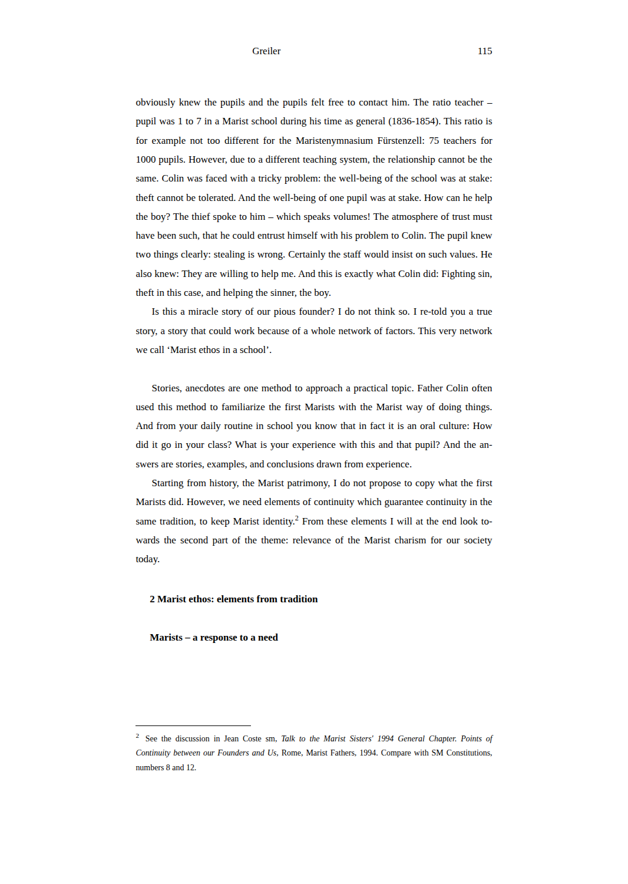Greiler 115
obviously knew the pupils and the pupils felt free to contact him. The ratio teacher – pupil was 1 to 7 in a Marist school during his time as general (1836-1854). This ratio is for example not too different for the Maristenymnasium Fürstenzell: 75 teachers for 1000 pupils. However, due to a different teaching system, the relationship cannot be the same. Colin was faced with a tricky problem: the well-being of the school was at stake: theft cannot be tolerated. And the well-being of one pupil was at stake. How can he help the boy? The thief spoke to him – which speaks volumes! The atmosphere of trust must have been such, that he could entrust himself with his problem to Colin. The pupil knew two things clearly: stealing is wrong. Certainly the staff would insist on such values. He also knew: They are willing to help me. And this is exactly what Colin did: Fighting sin, theft in this case, and helping the sinner, the boy.
Is this a miracle story of our pious founder? I do not think so. I re-told you a true story, a story that could work because of a whole network of factors. This very network we call ‘Marist ethos in a school’.
Stories, anecdotes are one method to approach a practical topic. Father Colin often used this method to familiarize the first Marists with the Marist way of doing things. And from your daily routine in school you know that in fact it is an oral culture: How did it go in your class? What is your experience with this and that pupil? And the answers are stories, examples, and conclusions drawn from experience.
Starting from history, the Marist patrimony, I do not propose to copy what the first Marists did. However, we need elements of continuity which guarantee continuity in the same tradition, to keep Marist identity.2 From these elements I will at the end look towards the second part of the theme: relevance of the Marist charism for our society today.
2 Marist ethos: elements from tradition
Marists – a response to a need
2 See the discussion in Jean Coste sm, Talk to the Marist Sisters' 1994 General Chapter. Points of Continuity between our Founders and Us, Rome, Marist Fathers, 1994. Compare with SM Constitutions, numbers 8 and 12.